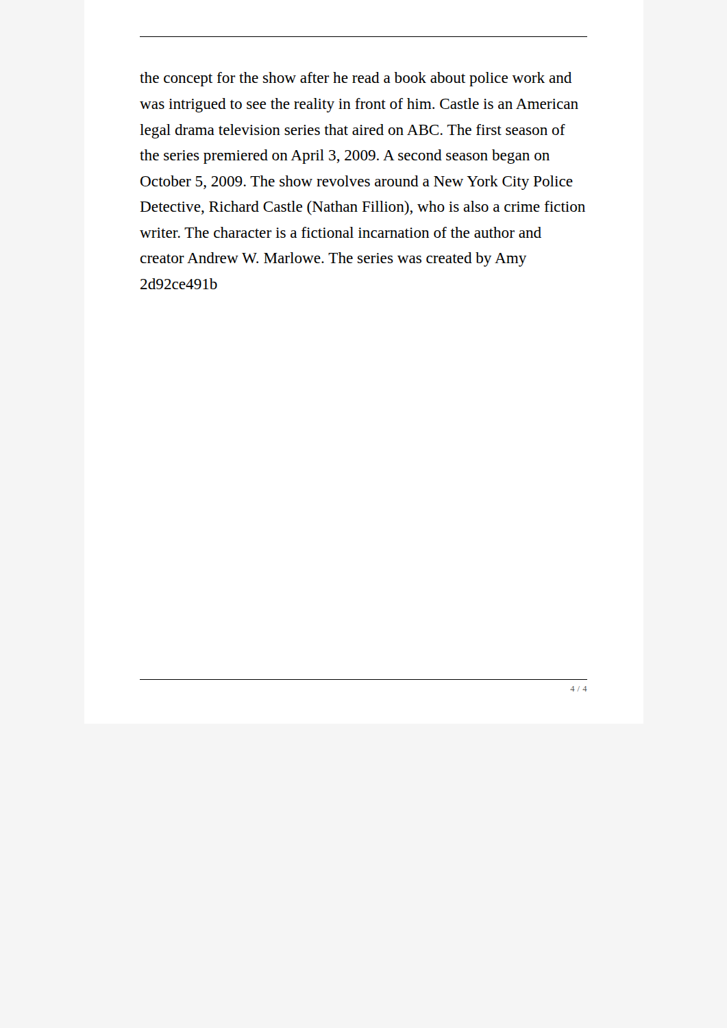the concept for the show after he read a book about police work and was intrigued to see the reality in front of him. Castle is an American legal drama television series that aired on ABC. The first season of the series premiered on April 3, 2009. A second season began on October 5, 2009. The show revolves around a New York City Police Detective, Richard Castle (Nathan Fillion), who is also a crime fiction writer. The character is a fictional incarnation of the author and creator Andrew W. Marlowe. The series was created by Amy 2d92ce491b
4 / 4